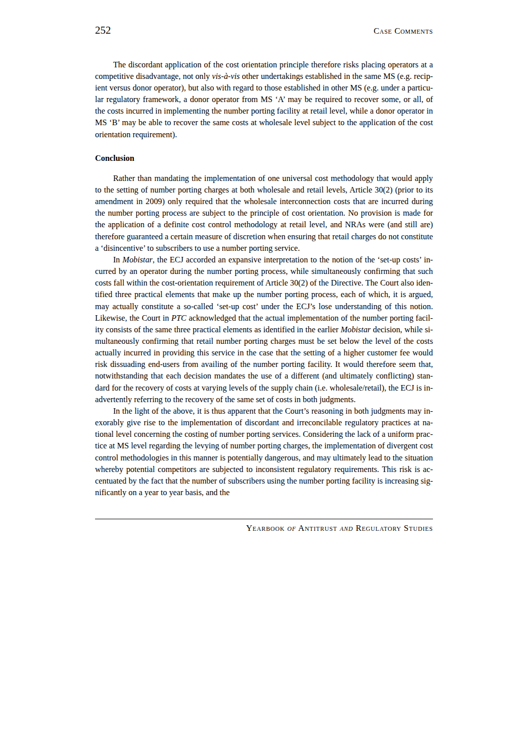252 Case Comments
The discordant application of the cost orientation principle therefore risks placing operators at a competitive disadvantage, not only vis-à-vis other undertakings established in the same MS (e.g. recipient versus donor operator), but also with regard to those established in other MS (e.g. under a particular regulatory framework, a donor operator from MS ‘A’ may be required to recover some, or all, of the costs incurred in implementing the number porting facility at retail level, while a donor operator in MS ‘B’ may be able to recover the same costs at wholesale level subject to the application of the cost orientation requirement).
Conclusion
Rather than mandating the implementation of one universal cost methodology that would apply to the setting of number porting charges at both wholesale and retail levels, Article 30(2) (prior to its amendment in 2009) only required that the wholesale interconnection costs that are incurred during the number porting process are subject to the principle of cost orientation. No provision is made for the application of a definite cost control methodology at retail level, and NRAs were (and still are) therefore guaranteed a certain measure of discretion when ensuring that retail charges do not constitute a ‘disincentive’ to subscribers to use a number porting service.
In Mobistar, the ECJ accorded an expansive interpretation to the notion of the ‘set-up costs’ incurred by an operator during the number porting process, while simultaneously confirming that such costs fall within the cost-orientation requirement of Article 30(2) of the Directive. The Court also identified three practical elements that make up the number porting process, each of which, it is argued, may actually constitute a so-called ‘set-up cost’ under the ECJ’s lose understanding of this notion. Likewise, the Court in PTC acknowledged that the actual implementation of the number porting facility consists of the same three practical elements as identified in the earlier Mobistar decision, while simultaneously confirming that retail number porting charges must be set below the level of the costs actually incurred in providing this service in the case that the setting of a higher customer fee would risk dissuading end-users from availing of the number porting facility. It would therefore seem that, notwithstanding that each decision mandates the use of a different (and ultimately conflicting) standard for the recovery of costs at varying levels of the supply chain (i.e. wholesale/retail), the ECJ is inadvertently referring to the recovery of the same set of costs in both judgments.
In the light of the above, it is thus apparent that the Court’s reasoning in both judgments may inexorably give rise to the implementation of discordant and irreconcilable regulatory practices at national level concerning the costing of number porting services. Considering the lack of a uniform practice at MS level regarding the levying of number porting charges, the implementation of divergent cost control methodologies in this manner is potentially dangerous, and may ultimately lead to the situation whereby potential competitors are subjected to inconsistent regulatory requirements. This risk is accentuated by the fact that the number of subscribers using the number porting facility is increasing significantly on a year to year basis, and the
Yearbook of Antitrust and Regulatory Studies